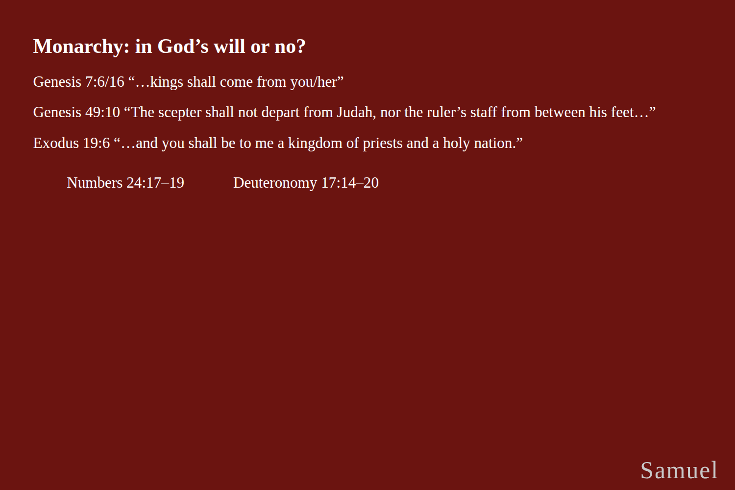Monarchy: in God’s will or no?
Genesis 7:6/16 “…kings shall come from you/her”
Genesis 49:10 “The scepter shall not depart from Judah, nor the ruler’s staff from between his feet…”
Exodus 19:6 “…and you shall be to me a kingdom of priests and a holy nation.”
Numbers 24:17–19 Deuteronomy 17:14–20
Samuel